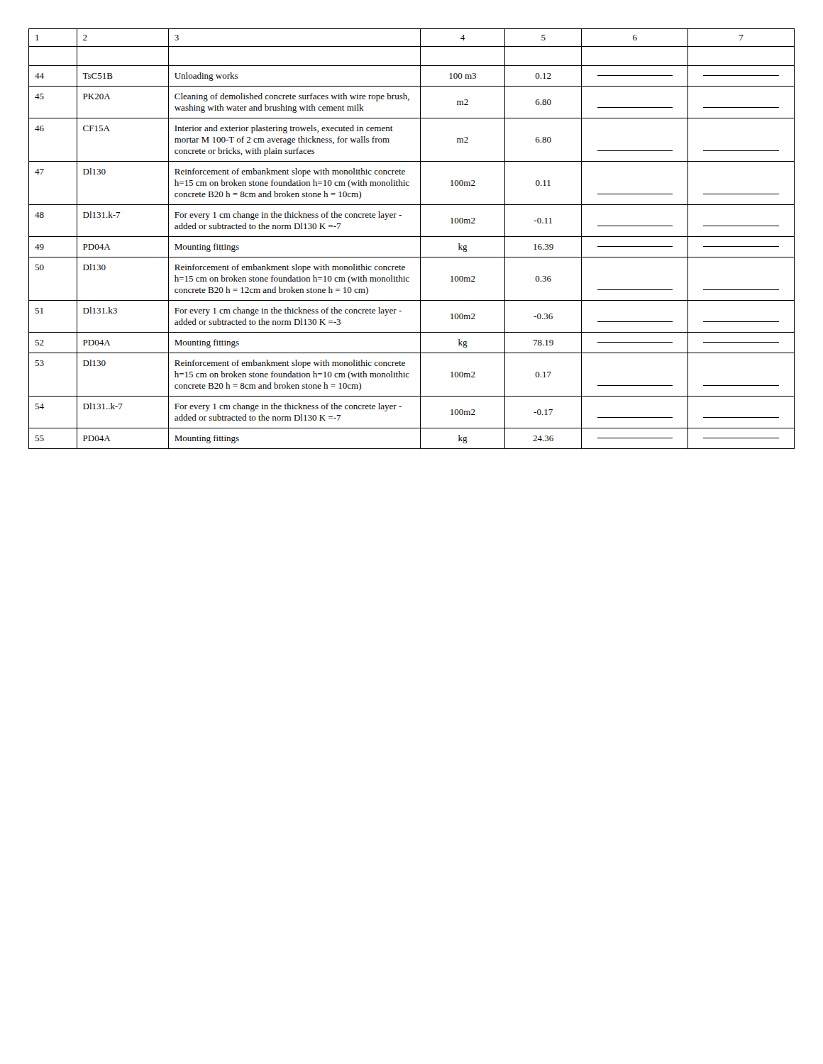| 1 | 2 | 3 | 4 | 5 | 6 | 7 |
| --- | --- | --- | --- | --- | --- | --- |
| 44 | TsC51B | Unloading works | 100 m3 | 0.12 | | |
| 45 | PK20A | Cleaning of demolished concrete surfaces with wire rope brush, washing with water and brushing with cement milk | m2 | 6.80 | | |
| 46 | CF15A | Interior and exterior plastering trowels, executed in cement mortar M 100-T of 2 cm average thickness, for walls from concrete or bricks, with plain surfaces | m2 | 6.80 | | |
| 47 | Dl130 | Reinforcement of embankment slope with monolithic concrete h=15 cm on broken stone foundation h=10 cm (with monolithic concrete B20 h = 8cm and broken stone h = 10cm) | 100m2 | 0.11 | | |
| 48 | Dl131.k-7 | For every 1 cm change in the thickness of the concrete layer - added or subtracted to the norm Dl130 K =-7 | 100m2 | -0.11 | | |
| 49 | PD04A | Mounting fittings | kg | 16.39 | | |
| 50 | Dl130 | Reinforcement of embankment slope with monolithic concrete h=15 cm on broken stone foundation h=10 cm (with monolithic concrete B20 h = 12cm and broken stone h = 10 cm) | 100m2 | 0.36 | | |
| 51 | Dl131.k3 | For every 1 cm change in the thickness of the concrete layer - added or subtracted to the norm Dl130 K =-3 | 100m2 | -0.36 | | |
| 52 | PD04A | Mounting fittings | kg | 78.19 | | |
| 53 | Dl130 | Reinforcement of embankment slope with monolithic concrete h=15 cm on broken stone foundation h=10 cm (with monolithic concrete B20 h = 8cm and broken stone h = 10cm) | 100m2 | 0.17 | | |
| 54 | Dl131..k-7 | For every 1 cm change in the thickness of the concrete layer - added or subtracted to the norm Dl130 K =-7 | 100m2 | -0.17 | | |
| 55 | PD04A | Mounting fittings | kg | 24.36 | | |